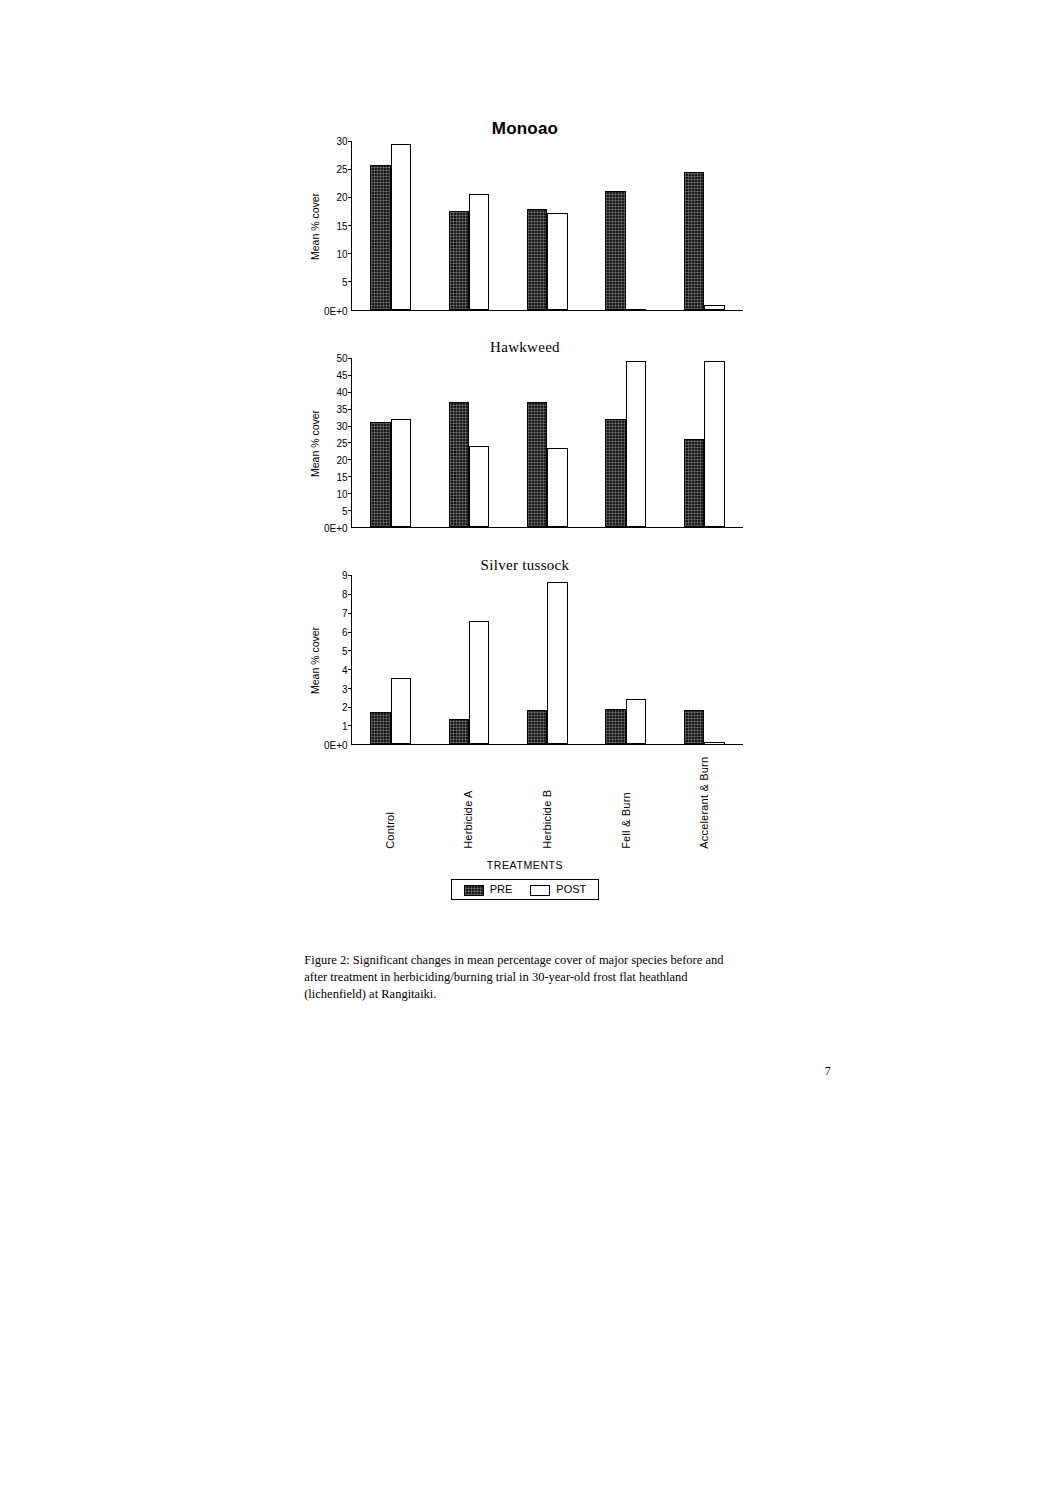Monoao
Mean % cover
30 25 20 15 10 5 0E+0
Hawkweed
Mean % cover
50 45 40 35 30 25 20 15 10 5 0E+0
Silver tussock
Mean % cover
9 8 7 6 5 4 3 2 1 0E+0
Mean % cover
Control
Herbicide A
Herbicide B
Fell & Burn
Accelerant & Burn
TREATMENTS
PRE POST
Figure 2: Significant changes in mean percentage cover of major species before and after treatment in herbiciding/burning trial in 30-year-old frost flat heathland (lichenfield) at Rangitaiki.
7